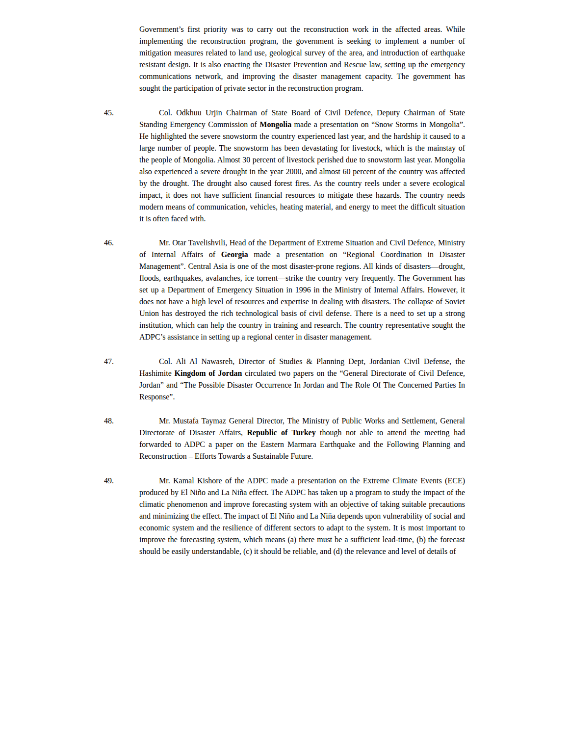Government’s first priority was to carry out the reconstruction work in the affected areas. While implementing the reconstruction program, the government is seeking to implement a number of mitigation measures related to land use, geological survey of the area, and introduction of earthquake resistant design. It is also enacting the Disaster Prevention and Rescue law, setting up the emergency communications network, and improving the disaster management capacity. The government has sought the participation of private sector in the reconstruction program.
45.
Col. Odkhuu Urjin Chairman of State Board of Civil Defence, Deputy Chairman of State Standing Emergency Commission of Mongolia made a presentation on “Snow Storms in Mongolia”. He highlighted the severe snowstorm the country experienced last year, and the hardship it caused to a large number of people. The snowstorm has been devastating for livestock, which is the mainstay of the people of Mongolia. Almost 30 percent of livestock perished due to snowstorm last year. Mongolia also experienced a severe drought in the year 2000, and almost 60 percent of the country was affected by the drought. The drought also caused forest fires. As the country reels under a severe ecological impact, it does not have sufficient financial resources to mitigate these hazards. The country needs modern means of communication, vehicles, heating material, and energy to meet the difficult situation it is often faced with.
46.
Mr. Otar Tavelishvili, Head of the Department of Extreme Situation and Civil Defence, Ministry of Internal Affairs of Georgia made a presentation on “Regional Coordination in Disaster Management”. Central Asia is one of the most disaster-prone regions. All kinds of disasters—drought, floods, earthquakes, avalanches, ice torrent—strike the country very frequently. The Government has set up a Department of Emergency Situation in 1996 in the Ministry of Internal Affairs. However, it does not have a high level of resources and expertise in dealing with disasters. The collapse of Soviet Union has destroyed the rich technological basis of civil defense. There is a need to set up a strong institution, which can help the country in training and research. The country representative sought the ADPC’s assistance in setting up a regional center in disaster management.
47.
Col. Ali Al Nawasreh, Director of Studies & Planning Dept, Jordanian Civil Defense, the Hashimite Kingdom of Jordan circulated two papers on the “General Directorate of Civil Defence, Jordan” and “The Possible Disaster Occurrence In Jordan and The Role Of The Concerned Parties In Response”.
48.
Mr. Mustafa Taymaz General Director, The Ministry of Public Works and Settlement, General Directorate of Disaster Affairs, Republic of Turkey though not able to attend the meeting had forwarded to ADPC a paper on the Eastern Marmara Earthquake and the Following Planning and Reconstruction – Efforts Towards a Sustainable Future.
49.
Mr. Kamal Kishore of the ADPC made a presentation on the Extreme Climate Events (ECE) produced by El Niño and La Niña effect. The ADPC has taken up a program to study the impact of the climatic phenomenon and improve forecasting system with an objective of taking suitable precautions and minimizing the effect. The impact of El Niño and La Niña depends upon vulnerability of social and economic system and the resilience of different sectors to adapt to the system. It is most important to improve the forecasting system, which means (a) there must be a sufficient lead-time, (b) the forecast should be easily understandable, (c) it should be reliable, and (d) the relevance and level of details of